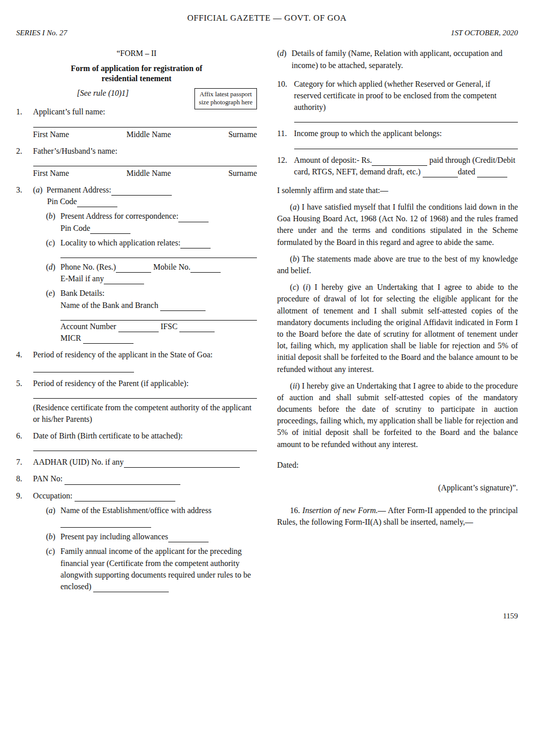OFFICIAL GAZETTE — GOVT. OF GOA
SERIES I No. 27 1ST OCTOBER, 2020
“FORM – II Form of application for registration of
residential tenement
Affix latest passport size photograph here
[See rule (10)1]
1. Applicant’s full name: First Name Middle Name Surname
2. Father’s/Husband’s name: First Name Middle Name Surname
3.(a) Permanent Address:
Pin Code
(b) Present Address for correspondence:
Pin Code
(c) Locality to which application relates:
(d) Phone No. (Res.) Mobile No.
E-Mail if any
(e) Bank Details:
Name of the Bank and Branch Account Number IFSC
MICR
4. Period of residency of the applicant in the State of Goa:
5. Period of residency of the Parent (if applicable):
(Residence certificate from the competent authority of the applicant or his/her Parents)
6. Date of Birth (Birth certificate to be attached):
7. AADHAR (UID) No. if any
8. PAN No:
9. Occupation:
(a) Name of the Establishment/office with address
(b) Present pay including allowances
(c) Family annual income of the applicant for the preceding financial year (Certificate from the competent authority alongwith supporting documents required under rules to be enclosed)
(d) Details of family (Name, Relation with applicant, occupation and income) to be attached, separately.
10. Category for which applied (whether Reserved or General, if reserved certificate in proof to be enclosed from the competent authority)
11. Income group to which the applicant belongs:
12. Amount of deposit:- Rs. paid through (Credit/Debit card, RTGS, NEFT, demand draft, etc.) dated
I solemnly affirm and state that:—
(a) I have satisfied myself that I fulfil the conditions laid down in the Goa Housing Board Act, 1968 (Act No. 12 of 1968) and the rules framed there under and the terms and conditions stipulated in the Scheme formulated by the Board in this regard and agree to abide the same.
(b) The statements made above are true to the best of my knowledge and belief.
(c) (i) I hereby give an Undertaking that I agree to abide to the procedure of drawal of lot for selecting the eligible applicant for the allotment of tenement and I shall submit self-attested copies of the mandatory documents including the original Affidavit indicated in Form I to the Board before the date of scrutiny for allotment of tenement under lot, failing which, my application shall be liable for rejection and 5% of initial deposit shall be forfeited to the Board and the balance amount to be refunded without any interest.
(ii) I hereby give an Undertaking that I agree to abide to the procedure of auction and shall submit self-attested copies of the mandatory documents before the date of scrutiny to participate in auction proceedings, failing which, my application shall be liable for rejection and 5% of initial deposit shall be forfeited to the Board and the balance amount to be refunded without any interest.
Dated:
(Applicant’s signature)”.
16. Insertion of new Form.— After Form-II appended to the principal Rules, the following Form-II(A) shall be inserted, namely,—
1159